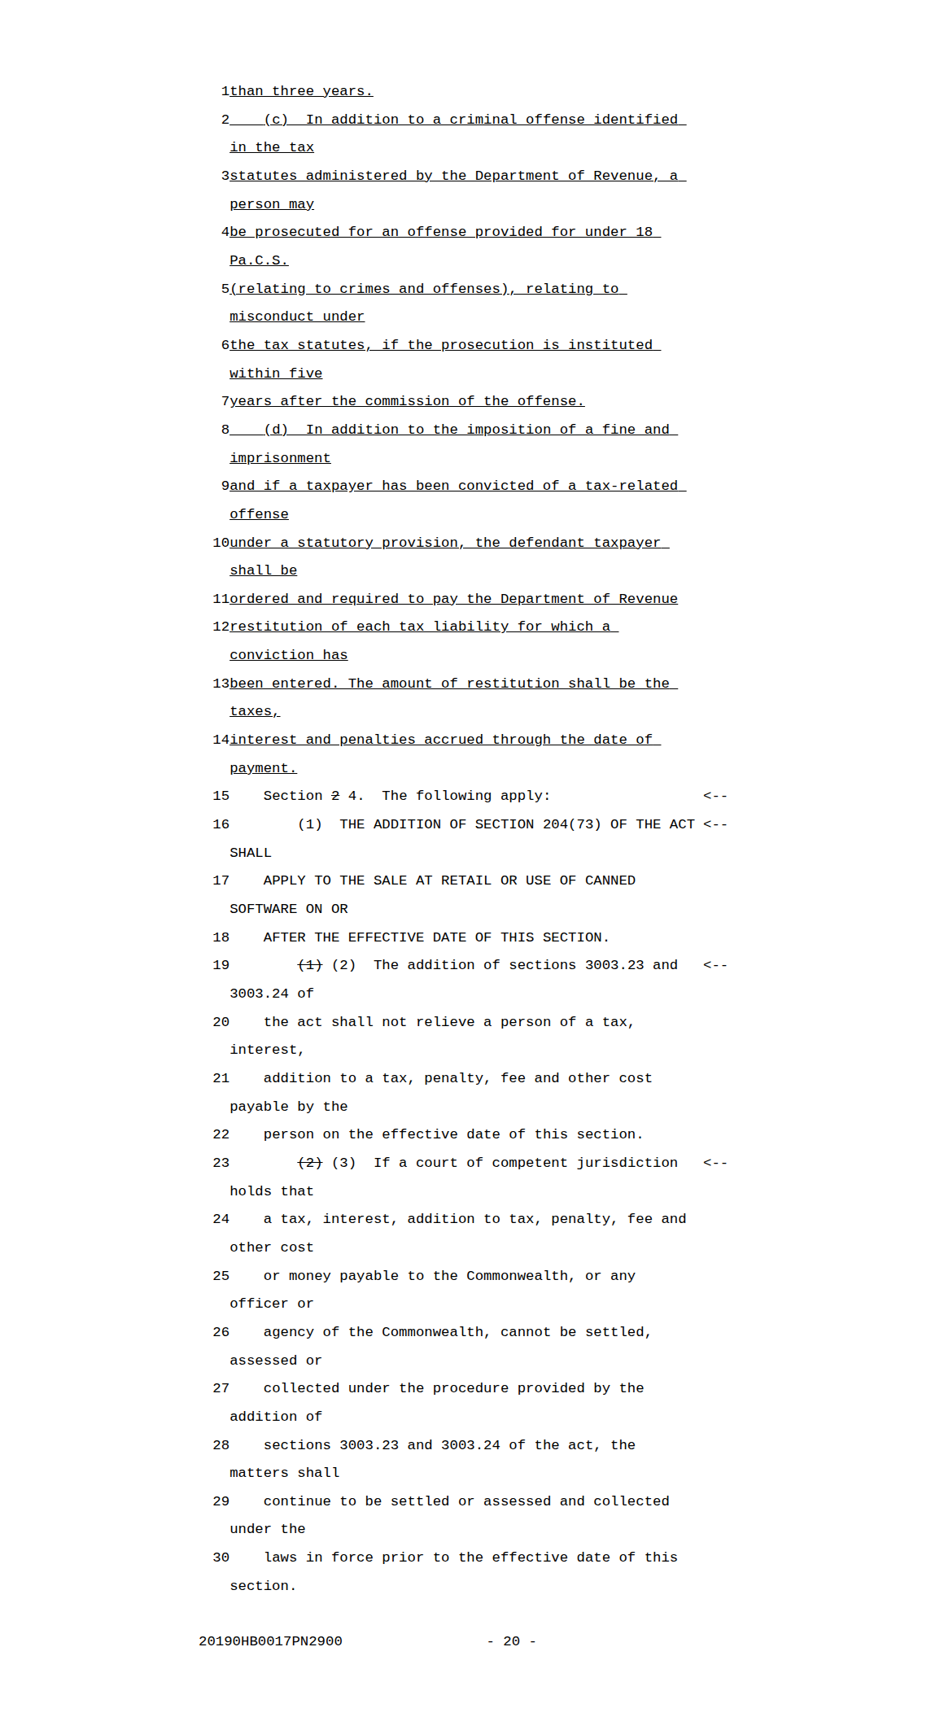| 1 | than three years. | |
| 2 | (c) In addition to a criminal offense identified in the tax | |
| 3 | statutes administered by the Department of Revenue, a person may | |
| 4 | be prosecuted for an offense provided for under 18 Pa.C.S. | |
| 5 | (relating to crimes and offenses), relating to misconduct under | |
| 6 | the tax statutes, if the prosecution is instituted within five | |
| 7 | years after the commission of the offense. | |
| 8 | (d) In addition to the imposition of a fine and imprisonment | |
| 9 | and if a taxpayer has been convicted of a tax-related offense | |
| 10 | under a statutory provision, the defendant taxpayer shall be | |
| 11 | ordered and required to pay the Department of Revenue | |
| 12 | restitution of each tax liability for which a conviction has | |
| 13 | been entered. The amount of restitution shall be the taxes, | |
| 14 | interest and penalties accrued through the date of payment. | |
| 15 | Section 2 4. The following apply: | <-- |
| 16 | (1) THE ADDITION OF SECTION 204(73) OF THE ACT SHALL | <-- |
| 17 | APPLY TO THE SALE AT RETAIL OR USE OF CANNED SOFTWARE ON OR | |
| 18 | AFTER THE EFFECTIVE DATE OF THIS SECTION. | |
| 19 | (1) (2) The addition of sections 3003.23 and 3003.24 of | <-- |
| 20 | the act shall not relieve a person of a tax, interest, | |
| 21 | addition to a tax, penalty, fee and other cost payable by the | |
| 22 | person on the effective date of this section. | |
| 23 | (2) (3) If a court of competent jurisdiction holds that | <-- |
| 24 | a tax, interest, addition to tax, penalty, fee and other cost | |
| 25 | or money payable to the Commonwealth, or any officer or | |
| 26 | agency of the Commonwealth, cannot be settled, assessed or | |
| 27 | collected under the procedure provided by the addition of | |
| 28 | sections 3003.23 and 3003.24 of the act, the matters shall | |
| 29 | continue to be settled or assessed and collected under the | |
| 30 | laws in force prior to the effective date of this section. | |
20190HB0017PN2900 - 20 -